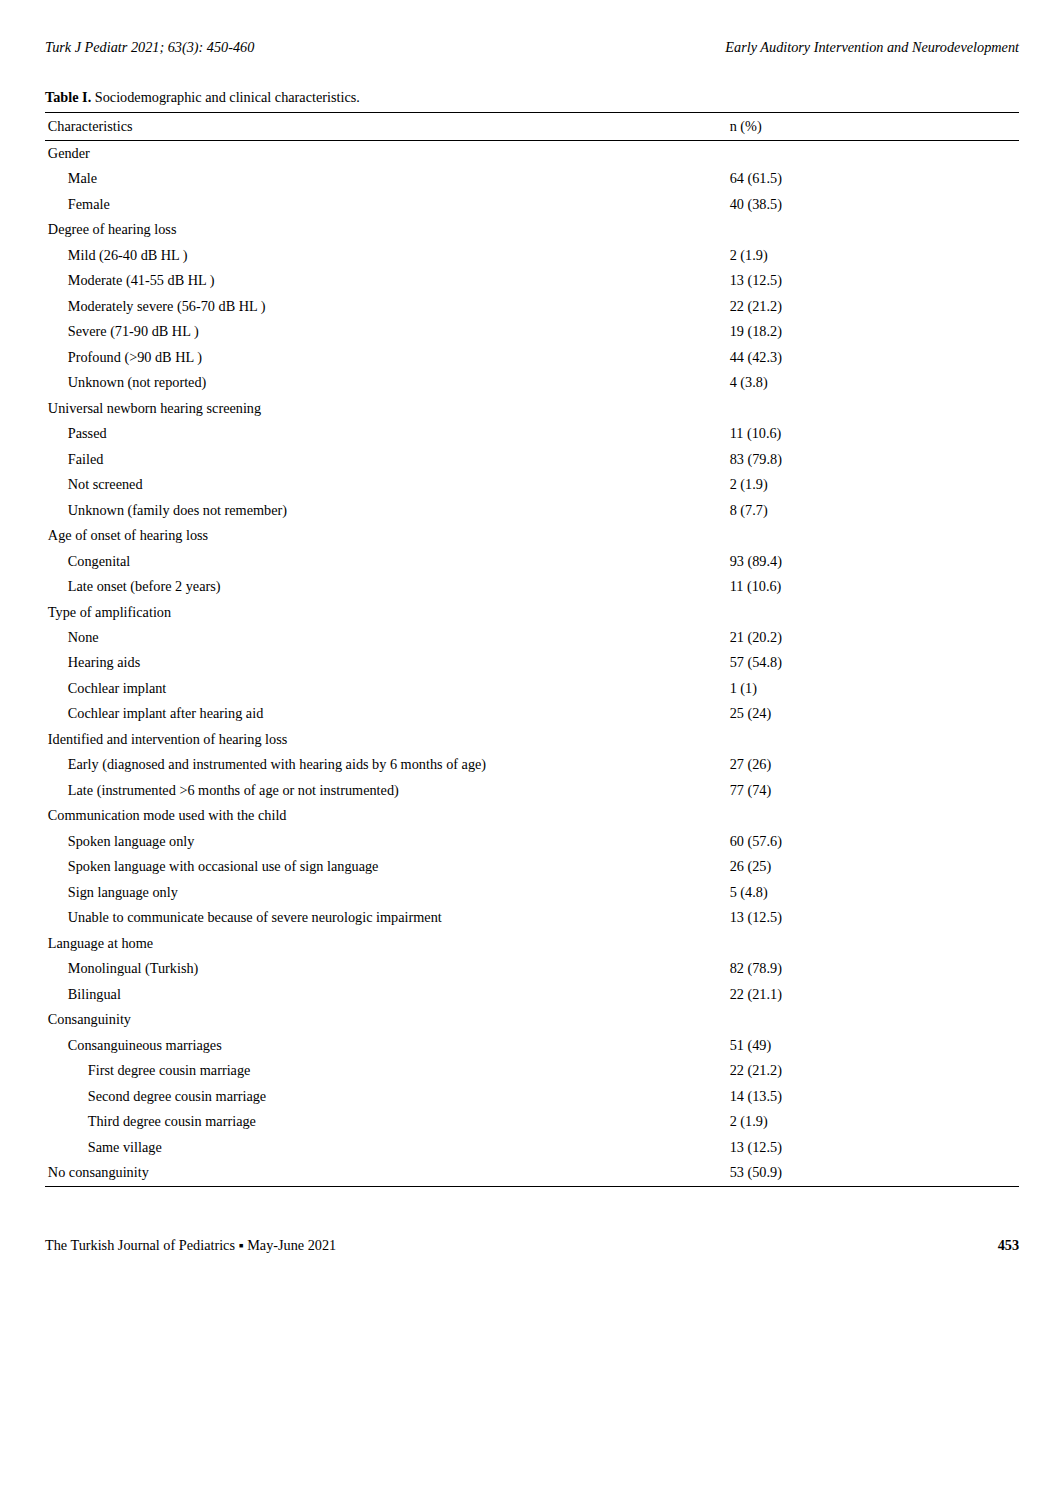Turk J Pediatr 2021; 63(3): 450-460 Early Auditory Intervention and Neurodevelopment
Table I. Sociodemographic and clinical characteristics.
| Characteristics | n (%) |
| --- | --- |
| Gender | |
| Male | 64 (61.5) |
| Female | 40 (38.5) |
| Degree of hearing loss | |
| Mild (26-40 dB HL ) | 2 (1.9) |
| Moderate (41-55 dB HL ) | 13 (12.5) |
| Moderately severe (56-70 dB HL ) | 22 (21.2) |
| Severe (71-90 dB HL ) | 19 (18.2) |
| Profound (>90 dB HL ) | 44 (42.3) |
| Unknown (not reported) | 4 (3.8) |
| Universal newborn hearing screening | |
| Passed | 11 (10.6) |
| Failed | 83 (79.8) |
| Not screened | 2 (1.9) |
| Unknown (family does not remember) | 8 (7.7) |
| Age of onset of hearing loss | |
| Congenital | 93 (89.4) |
| Late onset (before 2 years) | 11 (10.6) |
| Type of amplification | |
| None | 21 (20.2) |
| Hearing aids | 57 (54.8) |
| Cochlear implant | 1 (1) |
| Cochlear implant after hearing aid | 25 (24) |
| Identified and intervention of hearing loss | |
| Early (diagnosed and instrumented with hearing aids by 6 months of age) | 27 (26) |
| Late (instrumented >6 months of age or not instrumented) | 77 (74) |
| Communication mode used with the child | |
| Spoken language only | 60 (57.6) |
| Spoken language with occasional use of sign language | 26 (25) |
| Sign language only | 5 (4.8) |
| Unable to communicate because of severe neurologic impairment | 13 (12.5) |
| Language at home | |
| Monolingual (Turkish) | 82 (78.9) |
| Bilingual | 22 (21.1) |
| Consanguinity | |
| Consanguineous marriages | 51 (49) |
| First degree cousin marriage | 22 (21.2) |
| Second degree cousin marriage | 14 (13.5) |
| Third degree cousin marriage | 2 (1.9) |
| Same village | 13 (12.5) |
| No consanguinity | 53 (50.9) |
The Turkish Journal of Pediatrics ▪ May-June 2021 453